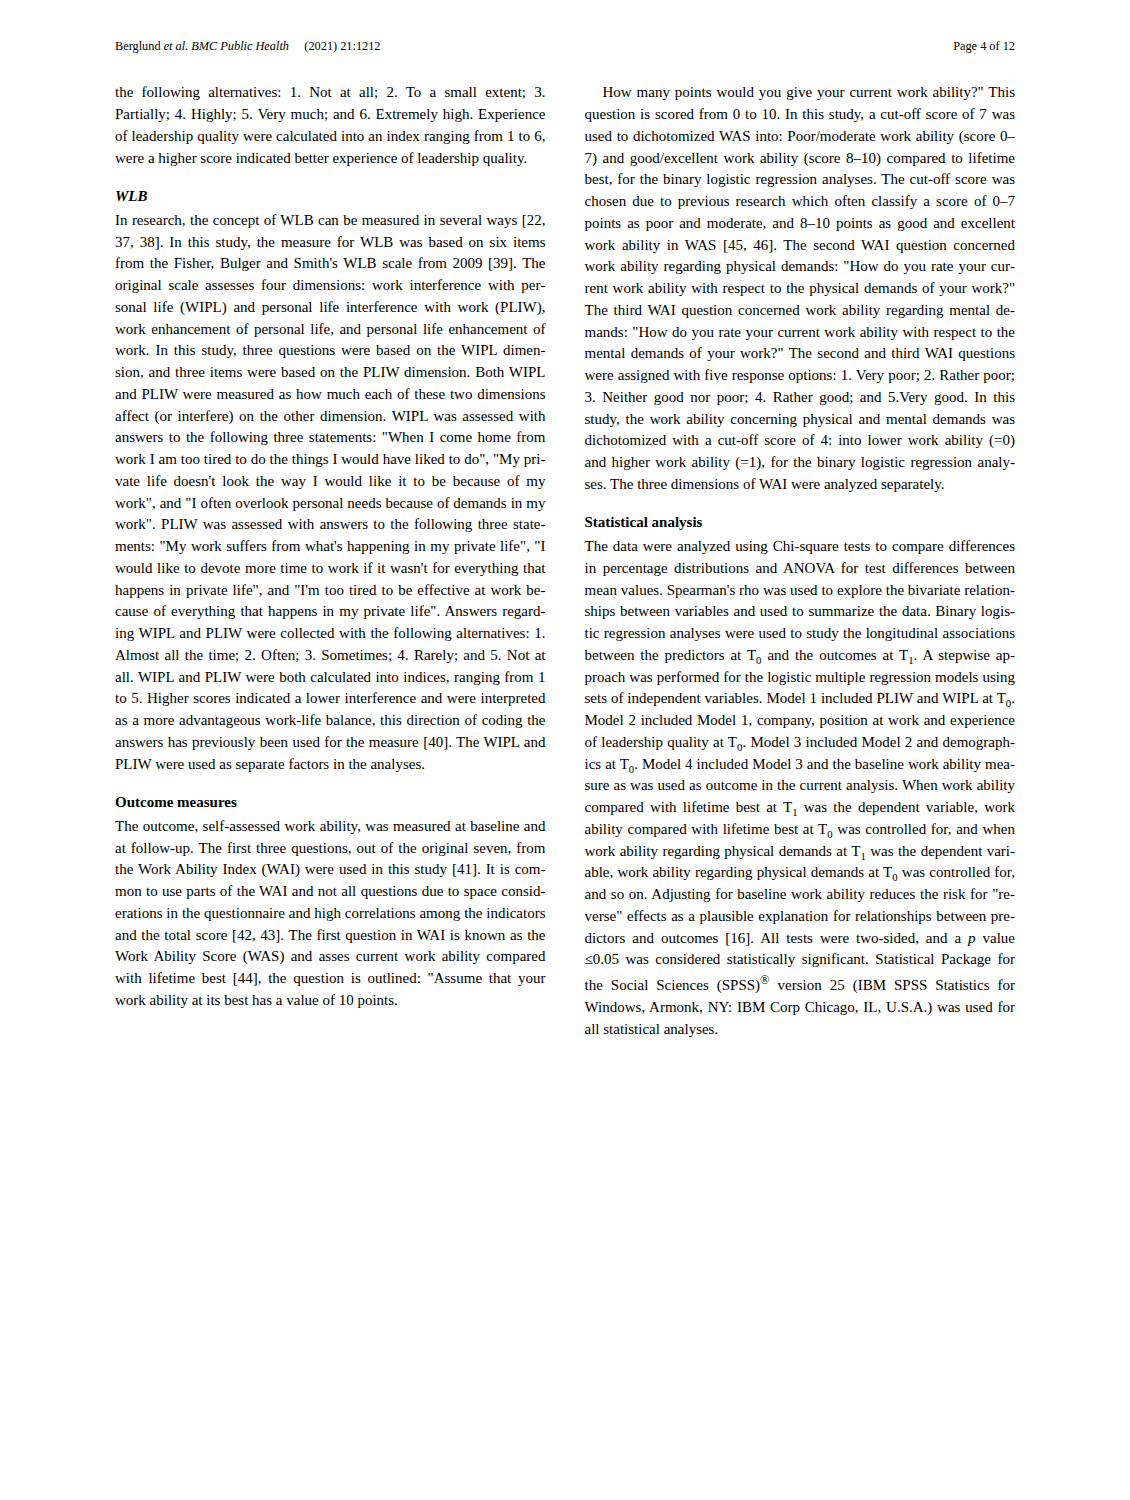Berglund et al. BMC Public Health (2021) 21:1212
Page 4 of 12
the following alternatives: 1. Not at all; 2. To a small extent; 3. Partially; 4. Highly; 5. Very much; and 6. Extremely high. Experience of leadership quality were calculated into an index ranging from 1 to 6, were a higher score indicated better experience of leadership quality.
WLB
In research, the concept of WLB can be measured in several ways [22, 37, 38]. In this study, the measure for WLB was based on six items from the Fisher, Bulger and Smith's WLB scale from 2009 [39]. The original scale assesses four dimensions: work interference with personal life (WIPL) and personal life interference with work (PLIW), work enhancement of personal life, and personal life enhancement of work. In this study, three questions were based on the WIPL dimension, and three items were based on the PLIW dimension. Both WIPL and PLIW were measured as how much each of these two dimensions affect (or interfere) on the other dimension. WIPL was assessed with answers to the following three statements: "When I come home from work I am too tired to do the things I would have liked to do", "My private life doesn't look the way I would like it to be because of my work", and "I often overlook personal needs because of demands in my work". PLIW was assessed with answers to the following three statements: "My work suffers from what's happening in my private life", "I would like to devote more time to work if it wasn't for everything that happens in private life", and "I'm too tired to be effective at work because of everything that happens in my private life". Answers regarding WIPL and PLIW were collected with the following alternatives: 1. Almost all the time; 2. Often; 3. Sometimes; 4. Rarely; and 5. Not at all. WIPL and PLIW were both calculated into indices, ranging from 1 to 5. Higher scores indicated a lower interference and were interpreted as a more advantageous work-life balance, this direction of coding the answers has previously been used for the measure [40]. The WIPL and PLIW were used as separate factors in the analyses.
Outcome measures
The outcome, self-assessed work ability, was measured at baseline and at follow-up. The first three questions, out of the original seven, from the Work Ability Index (WAI) were used in this study [41]. It is common to use parts of the WAI and not all questions due to space considerations in the questionnaire and high correlations among the indicators and the total score [42, 43]. The first question in WAI is known as the Work Ability Score (WAS) and asses current work ability compared with lifetime best [44], the question is outlined: "Assume that your work ability at its best has a value of 10 points.
How many points would you give your current work ability?" This question is scored from 0 to 10. In this study, a cut-off score of 7 was used to dichotomized WAS into: Poor/moderate work ability (score 0–7) and good/excellent work ability (score 8–10) compared to lifetime best, for the binary logistic regression analyses. The cut-off score was chosen due to previous research which often classify a score of 0–7 points as poor and moderate, and 8–10 points as good and excellent work ability in WAS [45, 46]. The second WAI question concerned work ability regarding physical demands: "How do you rate your current work ability with respect to the physical demands of your work?" The third WAI question concerned work ability regarding mental demands: "How do you rate your current work ability with respect to the mental demands of your work?" The second and third WAI questions were assigned with five response options: 1. Very poor; 2. Rather poor; 3. Neither good nor poor; 4. Rather good; and 5.Very good. In this study, the work ability concerning physical and mental demands was dichotomized with a cut-off score of 4: into lower work ability (=0) and higher work ability (=1), for the binary logistic regression analyses. The three dimensions of WAI were analyzed separately.
Statistical analysis
The data were analyzed using Chi-square tests to compare differences in percentage distributions and ANOVA for test differences between mean values. Spearman's rho was used to explore the bivariate relationships between variables and used to summarize the data. Binary logistic regression analyses were used to study the longitudinal associations between the predictors at T0 and the outcomes at T1. A stepwise approach was performed for the logistic multiple regression models using sets of independent variables. Model 1 included PLIW and WIPL at T0. Model 2 included Model 1, company, position at work and experience of leadership quality at T0. Model 3 included Model 2 and demographics at T0. Model 4 included Model 3 and the baseline work ability measure as was used as outcome in the current analysis. When work ability compared with lifetime best at T1 was the dependent variable, work ability compared with lifetime best at T0 was controlled for, and when work ability regarding physical demands at T1 was the dependent variable, work ability regarding physical demands at T0 was controlled for, and so on. Adjusting for baseline work ability reduces the risk for "reverse" effects as a plausible explanation for relationships between predictors and outcomes [16]. All tests were two-sided, and a p value ≤0.05 was considered statistically significant. Statistical Package for the Social Sciences (SPSS)® version 25 (IBM SPSS Statistics for Windows, Armonk, NY: IBM Corp Chicago, IL, U.S.A.) was used for all statistical analyses.